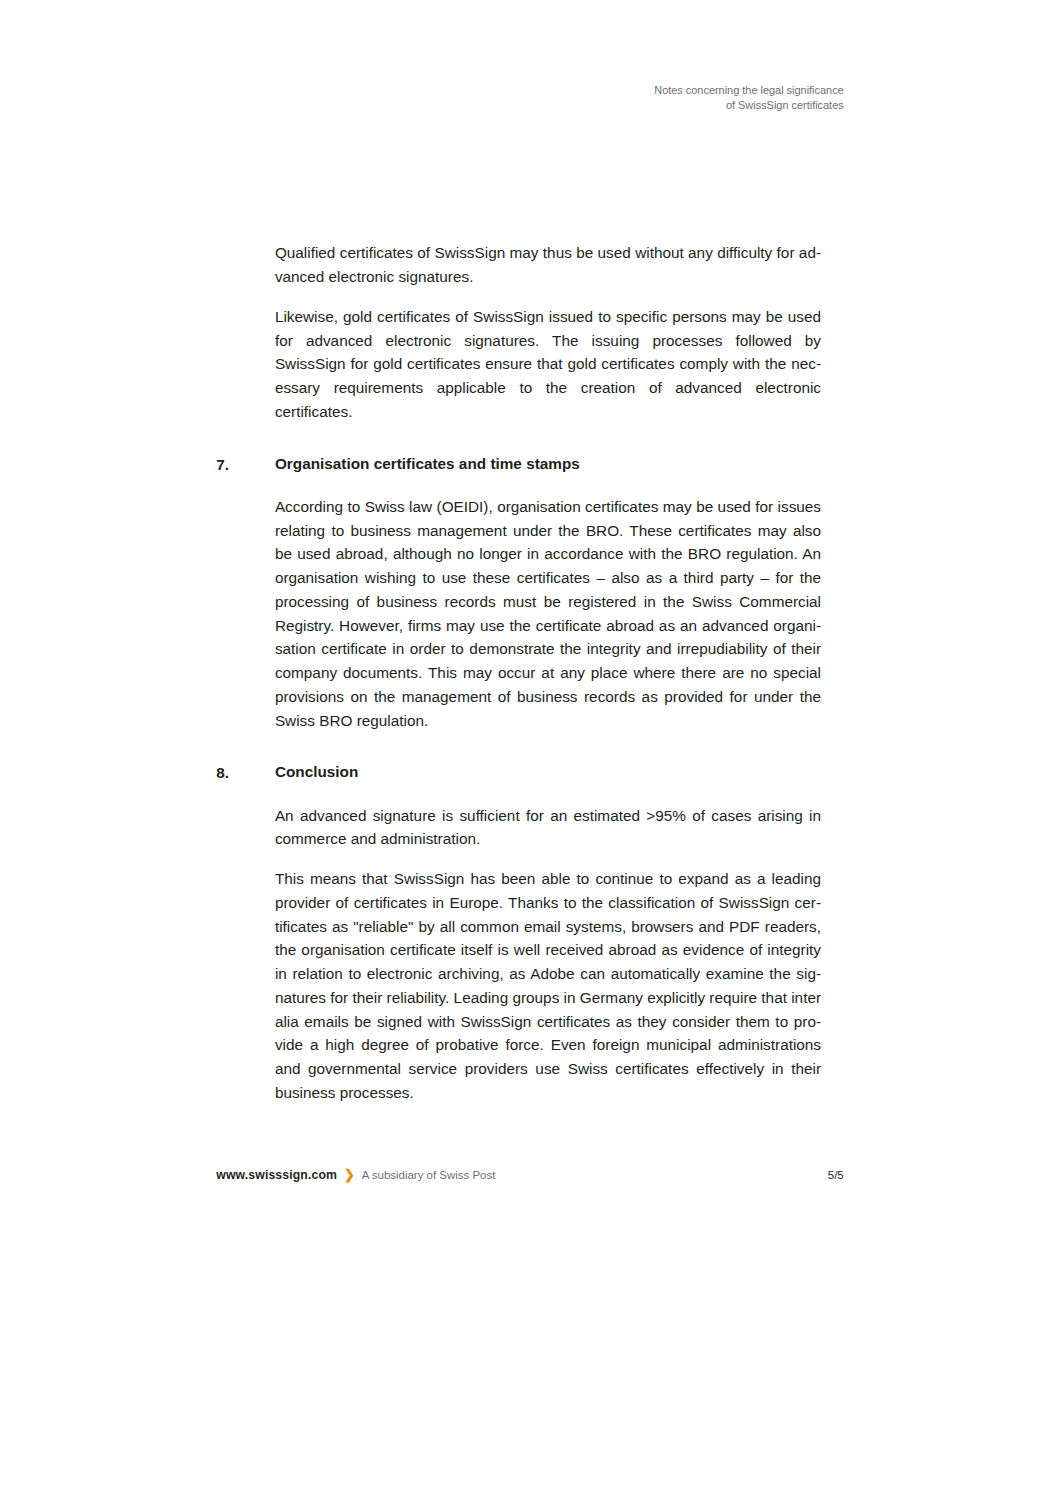Notes concerning the legal significance
of SwissSign certificates
Qualified certificates of SwissSign may thus be used without any difficulty for advanced electronic signatures.
Likewise, gold certificates of SwissSign issued to specific persons may be used for advanced electronic signatures. The issuing processes followed by SwissSign for gold certificates ensure that gold certificates comply with the necessary requirements applicable to the creation of advanced electronic certificates.
7.
Organisation certificates and time stamps
According to Swiss law (OEIDI), organisation certificates may be used for issues relating to business management under the BRO. These certificates may also be used abroad, although no longer in accordance with the BRO regulation. An organisation wishing to use these certificates – also as a third party – for the processing of business records must be registered in the Swiss Commercial Registry. However, firms may use the certificate abroad as an advanced organisation certificate in order to demonstrate the integrity and irrepudiability of their company documents. This may occur at any place where there are no special provisions on the management of business records as provided for under the Swiss BRO regulation.
8.
Conclusion
An advanced signature is sufficient for an estimated >95% of cases arising in commerce and administration.
This means that SwissSign has been able to continue to expand as a leading provider of certificates in Europe. Thanks to the classification of SwissSign certificates as "reliable" by all common email systems, browsers and PDF readers, the organisation certificate itself is well received abroad as evidence of integrity in relation to electronic archiving, as Adobe can automatically examine the signatures for their reliability. Leading groups in Germany explicitly require that inter alia emails be signed with SwissSign certificates as they consider them to provide a high degree of probative force. Even foreign municipal administrations and governmental service providers use Swiss certificates effectively in their business processes.
www.swisssign.com ❯ A subsidiary of Swiss Post
5/5